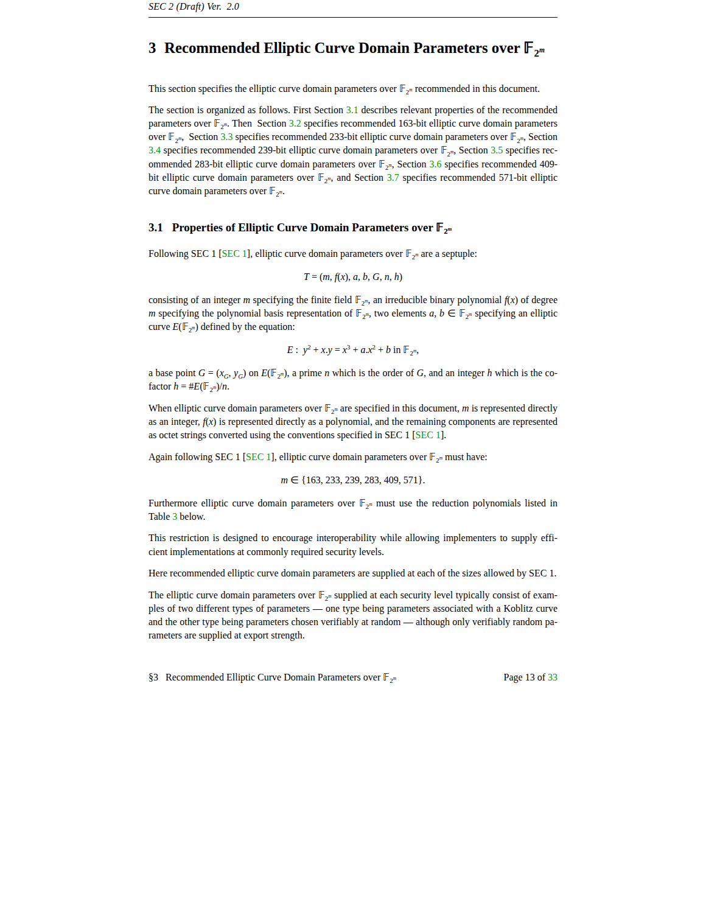SEC 2 (Draft) Ver. 2.0
3 Recommended Elliptic Curve Domain Parameters over 𝔽2m
This section specifies the elliptic curve domain parameters over 𝔽2m recommended in this document.
The section is organized as follows. First Section 3.1 describes relevant properties of the recommended parameters over 𝔽2m. Then Section 3.2 specifies recommended 163-bit elliptic curve domain parameters over 𝔽2m, Section 3.3 specifies recommended 233-bit elliptic curve domain parameters over 𝔽2m, Section 3.4 specifies recommended 239-bit elliptic curve domain parameters over 𝔽2m, Section 3.5 specifies recommended 283-bit elliptic curve domain parameters over 𝔽2m, Section 3.6 specifies recommended 409-bit elliptic curve domain parameters over 𝔽2m, and Section 3.7 specifies recommended 571-bit elliptic curve domain parameters over 𝔽2m.
3.1 Properties of Elliptic Curve Domain Parameters over 𝔽2m
Following SEC 1 [SEC 1], elliptic curve domain parameters over 𝔽2m are a septuple:
T = (m, f(x), a, b, G, n, h)
consisting of an integer m specifying the finite field 𝔽2m, an irreducible binary polynomial f(x) of degree m specifying the polynomial basis representation of 𝔽2m, two elements a, b ∈ 𝔽2m specifying an elliptic curve E(𝔽2m) defined by the equation:
E : y2 + x.y = x3 + a.x2 + b in 𝔽2m,
a base point G = (xG, yG) on E(𝔽2m), a prime n which is the order of G, and an integer h which is the cofactor h = #E(𝔽2m)/n.
When elliptic curve domain parameters over 𝔽2m are specified in this document, m is represented directly as an integer, f(x) is represented directly as a polynomial, and the remaining components are represented as octet strings converted using the conventions specified in SEC 1 [SEC 1].
Again following SEC 1 [SEC 1], elliptic curve domain parameters over 𝔽2m must have:
m ∈ {163, 233, 239, 283, 409, 571}.
Furthermore elliptic curve domain parameters over 𝔽2m must use the reduction polynomials listed in Table 3 below.
This restriction is designed to encourage interoperability while allowing implementers to supply efficient implementations at commonly required security levels.
Here recommended elliptic curve domain parameters are supplied at each of the sizes allowed by SEC 1.
The elliptic curve domain parameters over 𝔽2m supplied at each security level typically consist of examples of two different types of parameters — one type being parameters associated with a Koblitz curve and the other type being parameters chosen verifiably at random — although only verifiably random parameters are supplied at export strength.
§3 Recommended Elliptic Curve Domain Parameters over 𝔽2m
Page 13 of 33